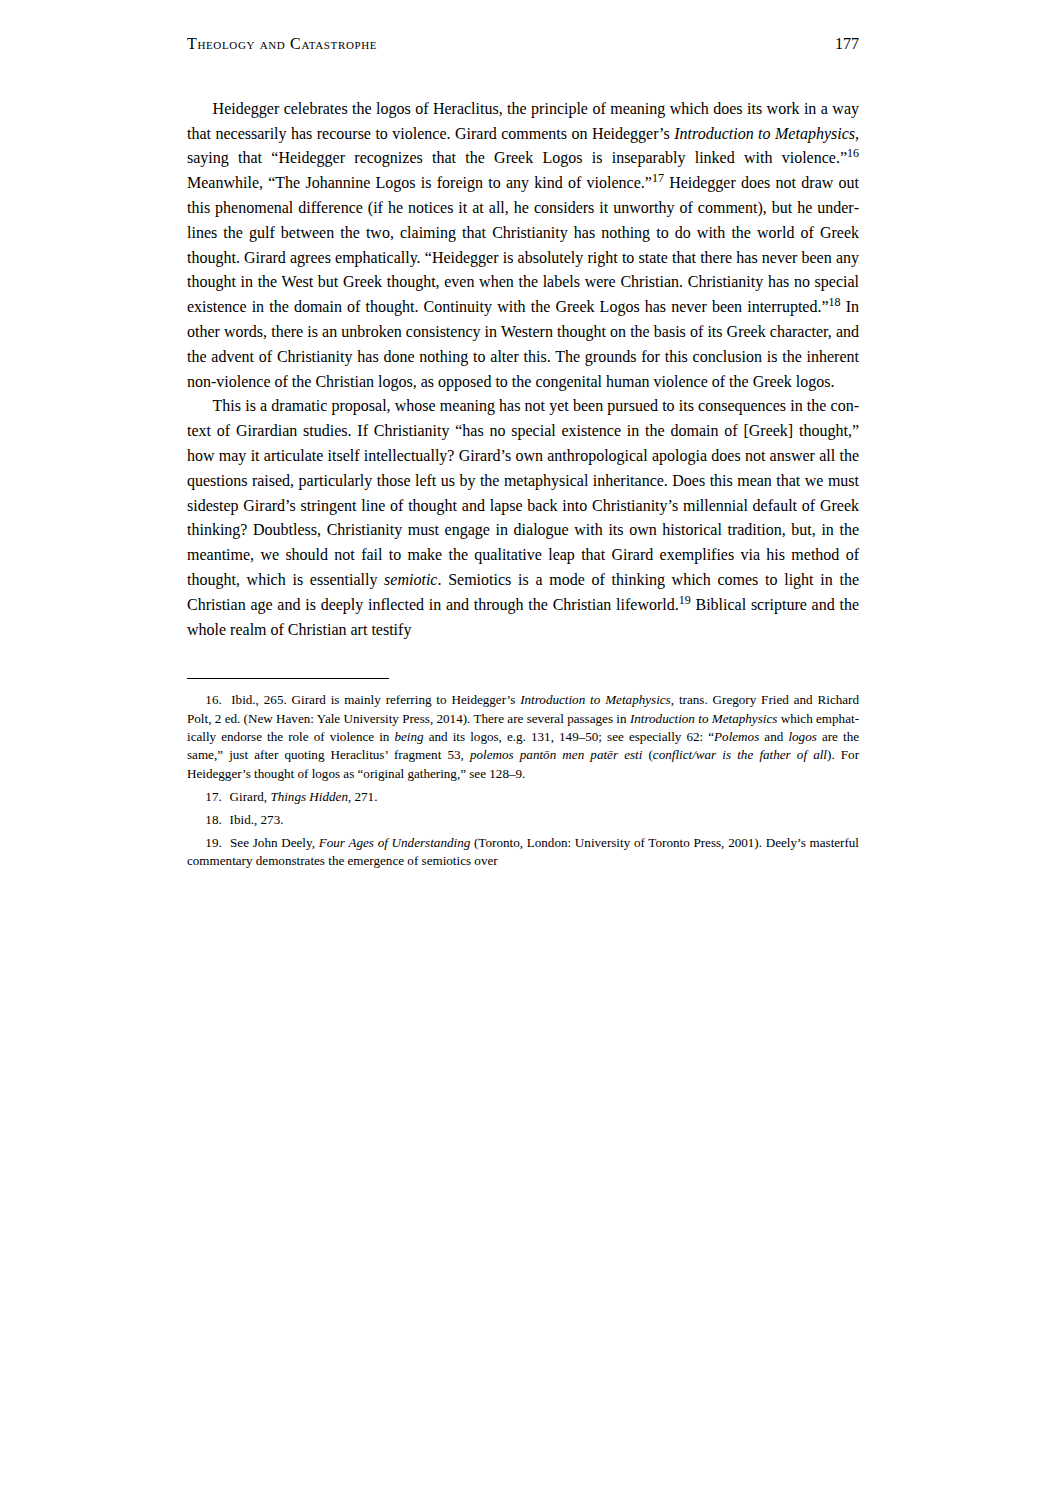Theology and Catastrophe 177
Heidegger celebrates the logos of Heraclitus, the principle of meaning which does its work in a way that necessarily has recourse to violence. Girard comments on Heidegger’s Introduction to Metaphysics, saying that “Heidegger recognizes that the Greek Logos is inseparably linked with violence.”16 Meanwhile, “The Johannine Logos is foreign to any kind of violence.”17 Heidegger does not draw out this phenomenal difference (if he notices it at all, he considers it unworthy of comment), but he underlines the gulf between the two, claiming that Christianity has nothing to do with the world of Greek thought. Girard agrees emphatically. “Heidegger is absolutely right to state that there has never been any thought in the West but Greek thought, even when the labels were Christian. Christianity has no special existence in the domain of thought. Continuity with the Greek Logos has never been interrupted.”18 In other words, there is an unbroken consistency in Western thought on the basis of its Greek character, and the advent of Christianity has done nothing to alter this. The grounds for this conclusion is the inherent non-violence of the Christian logos, as opposed to the congenital human violence of the Greek logos.
This is a dramatic proposal, whose meaning has not yet been pursued to its consequences in the context of Girardian studies. If Christianity “has no special existence in the domain of [Greek] thought,” how may it articulate itself intellectually? Girard’s own anthropological apologia does not answer all the questions raised, particularly those left us by the metaphysical inheritance. Does this mean that we must sidestep Girard’s stringent line of thought and lapse back into Christianity’s millennial default of Greek thinking? Doubtless, Christianity must engage in dialogue with its own historical tradition, but, in the meantime, we should not fail to make the qualitative leap that Girard exemplifies via his method of thought, which is essentially semiotic. Semiotics is a mode of thinking which comes to light in the Christian age and is deeply inflected in and through the Christian lifeworld.19 Biblical scripture and the whole realm of Christian art testify
16. Ibid., 265. Girard is mainly referring to Heidegger’s Introduction to Metaphysics, trans. Gregory Fried and Richard Polt, 2 ed. (New Haven: Yale University Press, 2014). There are several passages in Introduction to Metaphysics which emphatically endorse the role of violence in being and its logos, e.g. 131, 149–50; see especially 62: “Polemos and logos are the same,” just after quoting Heraclitus’ fragment 53, polemos pantōn men patēr esti (conflict/war is the father of all). For Heidegger’s thought of logos as “original gathering,” see 128–9.
17. Girard, Things Hidden, 271.
18. Ibid., 273.
19. See John Deely, Four Ages of Understanding (Toronto, London: University of Toronto Press, 2001). Deely’s masterful commentary demonstrates the emergence of semiotics over